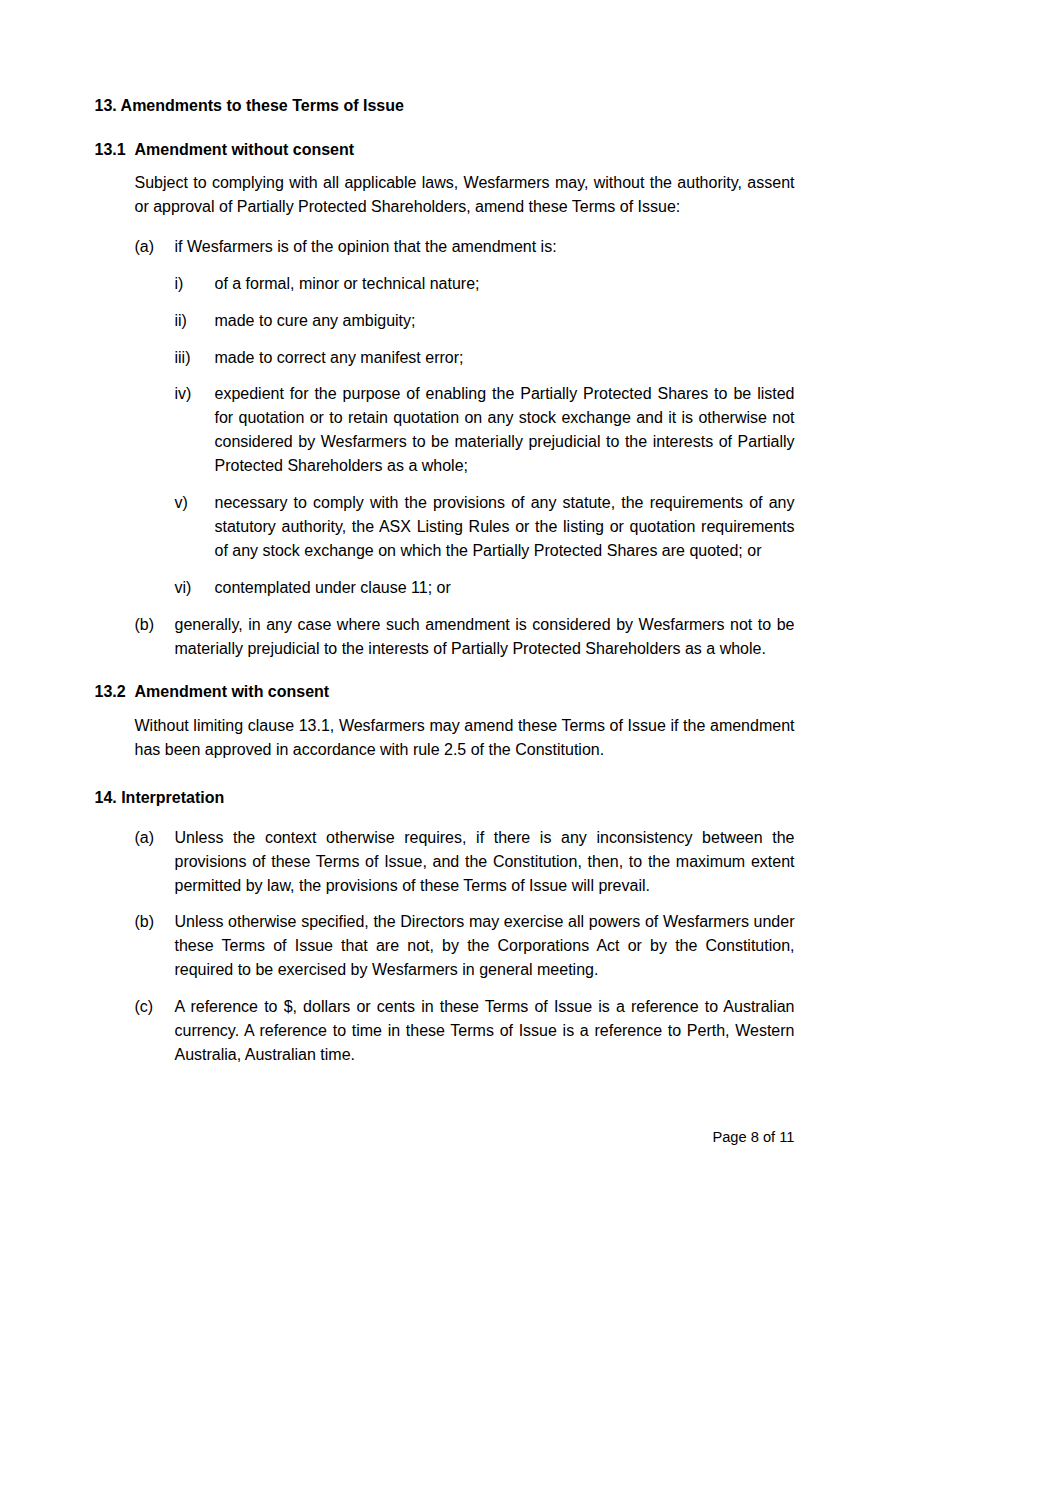13. Amendments to these Terms of Issue
13.1 Amendment without consent
Subject to complying with all applicable laws, Wesfarmers may, without the authority, assent or approval of Partially Protected Shareholders, amend these Terms of Issue:
(a) if Wesfarmers is of the opinion that the amendment is:
i) of a formal, minor or technical nature;
ii) made to cure any ambiguity;
iii) made to correct any manifest error;
iv) expedient for the purpose of enabling the Partially Protected Shares to be listed for quotation or to retain quotation on any stock exchange and it is otherwise not considered by Wesfarmers to be materially prejudicial to the interests of Partially Protected Shareholders as a whole;
v) necessary to comply with the provisions of any statute, the requirements of any statutory authority, the ASX Listing Rules or the listing or quotation requirements of any stock exchange on which the Partially Protected Shares are quoted; or
vi) contemplated under clause 11; or
(b) generally, in any case where such amendment is considered by Wesfarmers not to be materially prejudicial to the interests of Partially Protected Shareholders as a whole.
13.2 Amendment with consent
Without limiting clause 13.1, Wesfarmers may amend these Terms of Issue if the amendment has been approved in accordance with rule 2.5 of the Constitution.
14. Interpretation
(a) Unless the context otherwise requires, if there is any inconsistency between the provisions of these Terms of Issue, and the Constitution, then, to the maximum extent permitted by law, the provisions of these Terms of Issue will prevail.
(b) Unless otherwise specified, the Directors may exercise all powers of Wesfarmers under these Terms of Issue that are not, by the Corporations Act or by the Constitution, required to be exercised by Wesfarmers in general meeting.
(c) A reference to $, dollars or cents in these Terms of Issue is a reference to Australian currency. A reference to time in these Terms of Issue is a reference to Perth, Western Australia, Australian time.
Page 8 of 11